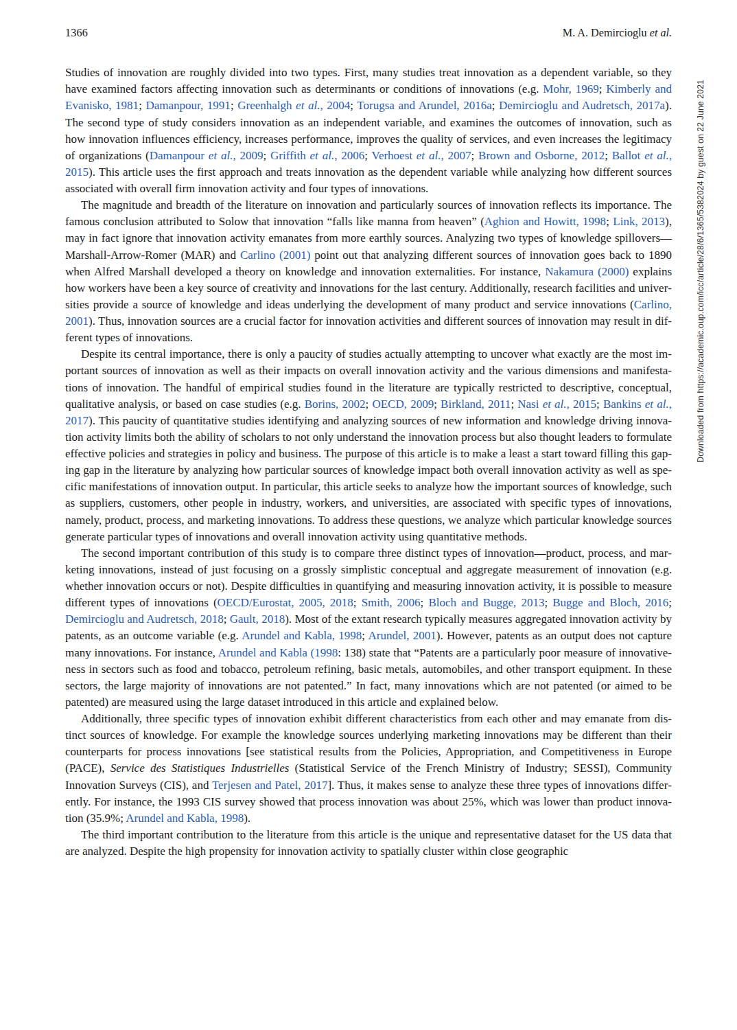1366 M. A. Demircioglu et al.
Downloaded from https://academic.oup.com/icc/article/28/6/1365/5382024 by guest on 22 June 2021
Studies of innovation are roughly divided into two types. First, many studies treat innovation as a dependent variable, so they have examined factors affecting innovation such as determinants or conditions of innovations (e.g. Mohr, 1969; Kimberly and Evanisko, 1981; Damanpour, 1991; Greenhalgh et al., 2004; Torugsa and Arundel, 2016a; Demircioglu and Audretsch, 2017a). The second type of study considers innovation as an independent variable, and examines the outcomes of innovation, such as how innovation influences efficiency, increases performance, improves the quality of services, and even increases the legitimacy of organizations (Damanpour et al., 2009; Griffith et al., 2006; Verhoest et al., 2007; Brown and Osborne, 2012; Ballot et al., 2015). This article uses the first approach and treats innovation as the dependent variable while analyzing how different sources associated with overall firm innovation activity and four types of innovations.
The magnitude and breadth of the literature on innovation and particularly sources of innovation reflects its importance. The famous conclusion attributed to Solow that innovation “falls like manna from heaven” (Aghion and Howitt, 1998; Link, 2013), may in fact ignore that innovation activity emanates from more earthly sources. Analyzing two types of knowledge spillovers—Marshall-Arrow-Romer (MAR) and Carlino (2001) point out that analyzing different sources of innovation goes back to 1890 when Alfred Marshall developed a theory on knowledge and innovation externalities. For instance, Nakamura (2000) explains how workers have been a key source of creativity and innovations for the last century. Additionally, research facilities and universities provide a source of knowledge and ideas underlying the development of many product and service innovations (Carlino, 2001). Thus, innovation sources are a crucial factor for innovation activities and different sources of innovation may result in different types of innovations.
Despite its central importance, there is only a paucity of studies actually attempting to uncover what exactly are the most important sources of innovation as well as their impacts on overall innovation activity and the various dimensions and manifestations of innovation. The handful of empirical studies found in the literature are typically restricted to descriptive, conceptual, qualitative analysis, or based on case studies (e.g. Borins, 2002; OECD, 2009; Birkland, 2011; Nasi et al., 2015; Bankins et al., 2017). This paucity of quantitative studies identifying and analyzing sources of new information and knowledge driving innovation activity limits both the ability of scholars to not only understand the innovation process but also thought leaders to formulate effective policies and strategies in policy and business. The purpose of this article is to make a least a start toward filling this gaping gap in the literature by analyzing how particular sources of knowledge impact both overall innovation activity as well as specific manifestations of innovation output. In particular, this article seeks to analyze how the important sources of knowledge, such as suppliers, customers, other people in industry, workers, and universities, are associated with specific types of innovations, namely, product, process, and marketing innovations. To address these questions, we analyze which particular knowledge sources generate particular types of innovations and overall innovation activity using quantitative methods.
The second important contribution of this study is to compare three distinct types of innovation—product, process, and marketing innovations, instead of just focusing on a grossly simplistic conceptual and aggregate measurement of innovation (e.g. whether innovation occurs or not). Despite difficulties in quantifying and measuring innovation activity, it is possible to measure different types of innovations (OECD/Eurostat, 2005, 2018; Smith, 2006; Bloch and Bugge, 2013; Bugge and Bloch, 2016; Demircioglu and Audretsch, 2018; Gault, 2018). Most of the extant research typically measures aggregated innovation activity by patents, as an outcome variable (e.g. Arundel and Kabla, 1998; Arundel, 2001). However, patents as an output does not capture many innovations. For instance, Arundel and Kabla (1998: 138) state that “Patents are a particularly poor measure of innovativeness in sectors such as food and tobacco, petroleum refining, basic metals, automobiles, and other transport equipment. In these sectors, the large majority of innovations are not patented.” In fact, many innovations which are not patented (or aimed to be patented) are measured using the large dataset introduced in this article and explained below.
Additionally, three specific types of innovation exhibit different characteristics from each other and may emanate from distinct sources of knowledge. For example the knowledge sources underlying marketing innovations may be different than their counterparts for process innovations [see statistical results from the Policies, Appropriation, and Competitiveness in Europe (PACE), Service des Statistiques Industrielles (Statistical Service of the French Ministry of Industry; SESSI), Community Innovation Surveys (CIS), and Terjesen and Patel, 2017]. Thus, it makes sense to analyze these three types of innovations differently. For instance, the 1993 CIS survey showed that process innovation was about 25%, which was lower than product innovation (35.9%; Arundel and Kabla, 1998).
The third important contribution to the literature from this article is the unique and representative dataset for the US data that are analyzed. Despite the high propensity for innovation activity to spatially cluster within close geographic